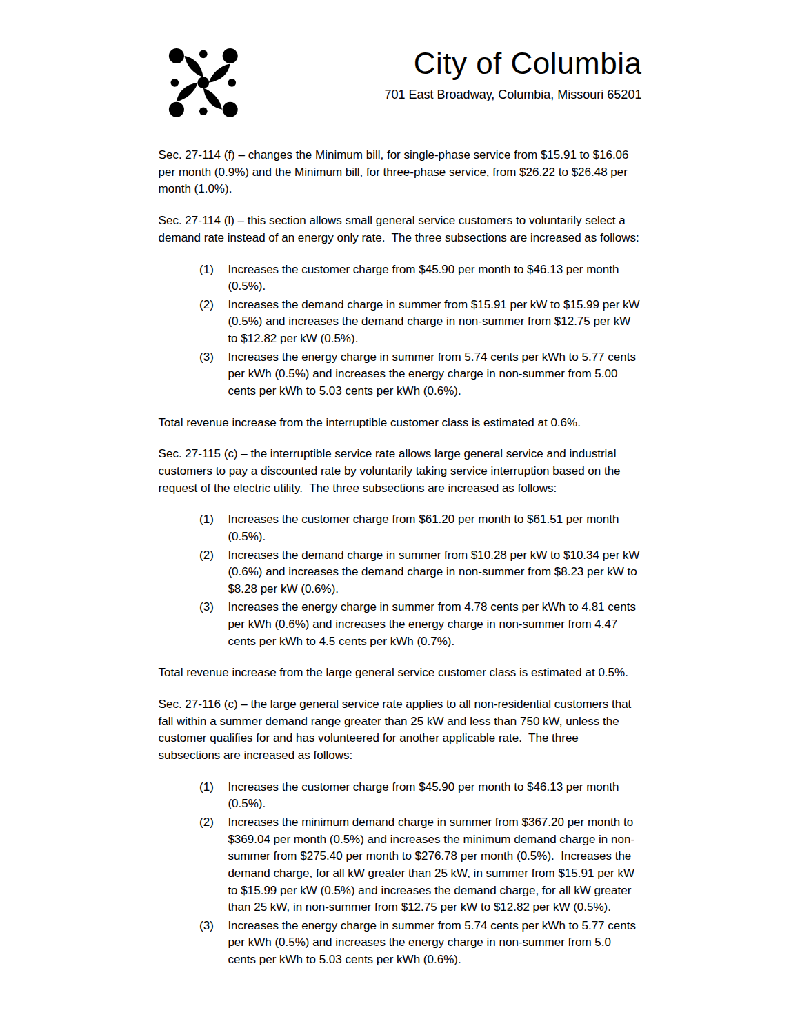City of Columbia
701 East Broadway, Columbia, Missouri 65201
Sec. 27-114 (f) – changes the Minimum bill, for single-phase service from $15.91 to $16.06 per month (0.9%) and the Minimum bill, for three-phase service, from $26.22 to $26.48 per month (1.0%).
Sec. 27-114 (l) – this section allows small general service customers to voluntarily select a demand rate instead of an energy only rate. The three subsections are increased as follows:
(1) Increases the customer charge from $45.90 per month to $46.13 per month (0.5%).
(2) Increases the demand charge in summer from $15.91 per kW to $15.99 per kW (0.5%) and increases the demand charge in non-summer from $12.75 per kW to $12.82 per kW (0.5%).
(3) Increases the energy charge in summer from 5.74 cents per kWh to 5.77 cents per kWh (0.5%) and increases the energy charge in non-summer from 5.00 cents per kWh to 5.03 cents per kWh (0.6%).
Total revenue increase from the interruptible customer class is estimated at 0.6%.
Sec. 27-115 (c) – the interruptible service rate allows large general service and industrial customers to pay a discounted rate by voluntarily taking service interruption based on the request of the electric utility. The three subsections are increased as follows:
(1) Increases the customer charge from $61.20 per month to $61.51 per month (0.5%).
(2) Increases the demand charge in summer from $10.28 per kW to $10.34 per kW (0.6%) and increases the demand charge in non-summer from $8.23 per kW to $8.28 per kW (0.6%).
(3) Increases the energy charge in summer from 4.78 cents per kWh to 4.81 cents per kWh (0.6%) and increases the energy charge in non-summer from 4.47 cents per kWh to 4.5 cents per kWh (0.7%).
Total revenue increase from the large general service customer class is estimated at 0.5%.
Sec. 27-116 (c) – the large general service rate applies to all non-residential customers that fall within a summer demand range greater than 25 kW and less than 750 kW, unless the customer qualifies for and has volunteered for another applicable rate. The three subsections are increased as follows:
(1) Increases the customer charge from $45.90 per month to $46.13 per month (0.5%).
(2) Increases the minimum demand charge in summer from $367.20 per month to $369.04 per month (0.5%) and increases the minimum demand charge in non-summer from $275.40 per month to $276.78 per month (0.5%). Increases the demand charge, for all kW greater than 25 kW, in summer from $15.91 per kW to $15.99 per kW (0.5%) and increases the demand charge, for all kW greater than 25 kW, in non-summer from $12.75 per kW to $12.82 per kW (0.5%).
(3) Increases the energy charge in summer from 5.74 cents per kWh to 5.77 cents per kWh (0.5%) and increases the energy charge in non-summer from 5.0 cents per kWh to 5.03 cents per kWh (0.6%).